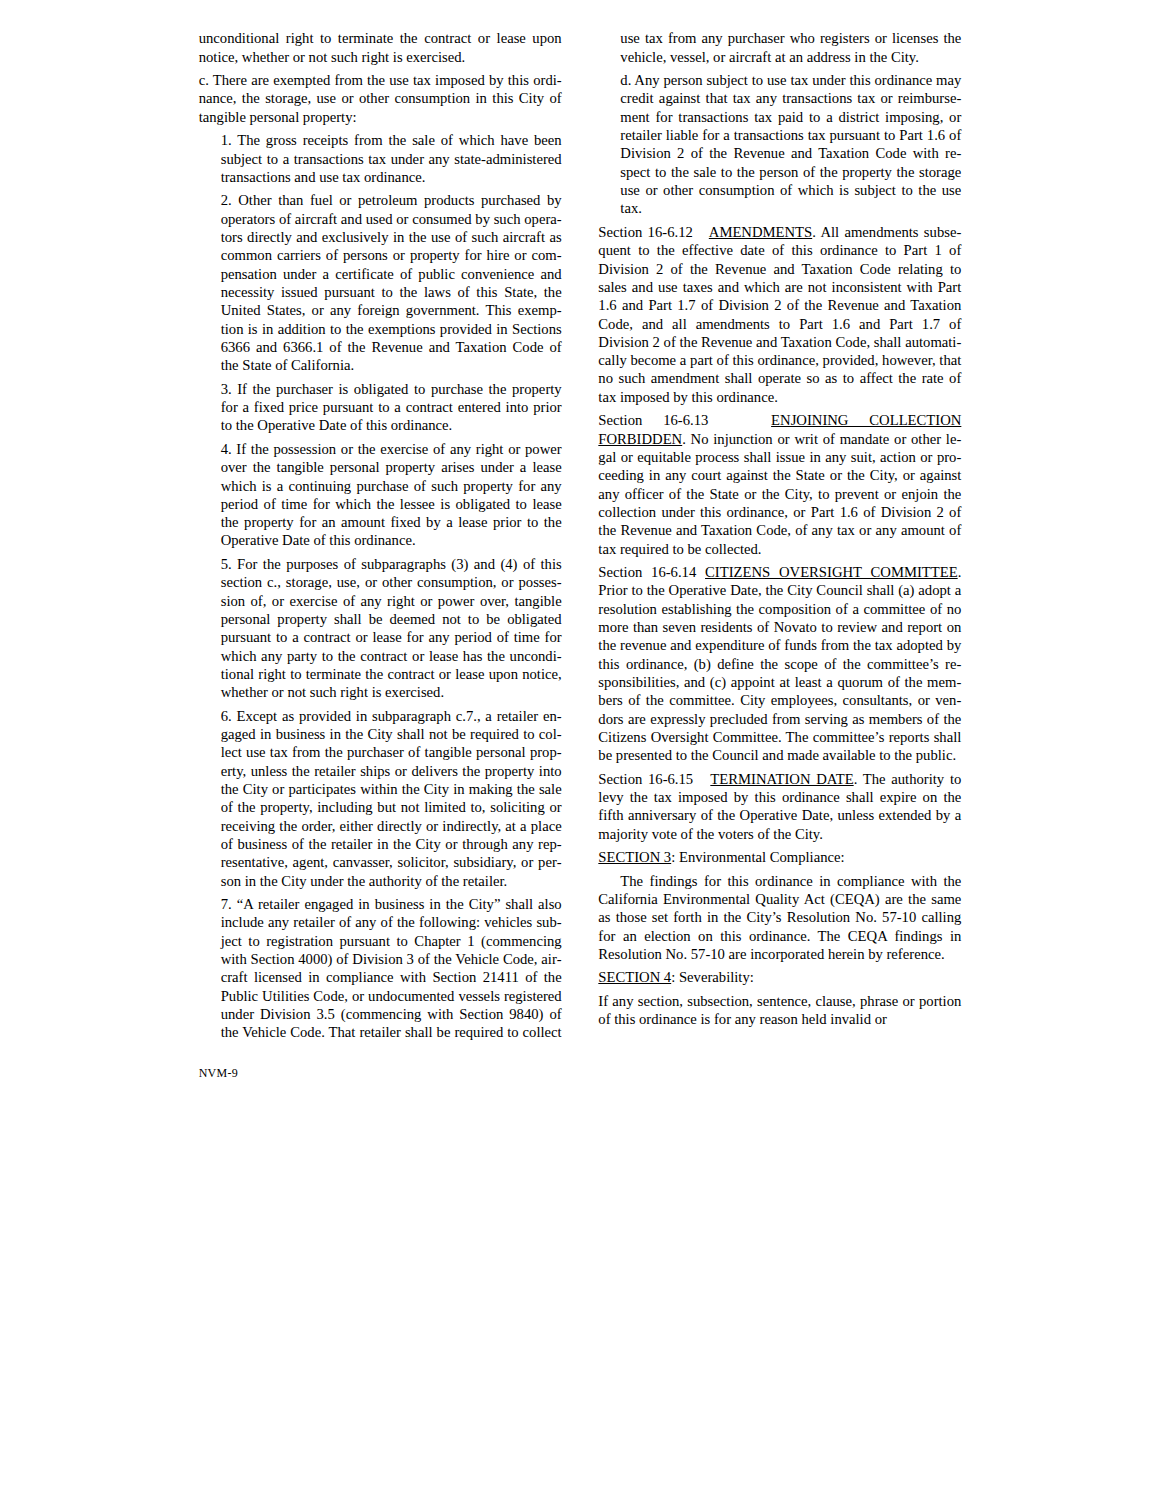unconditional right to terminate the contract or lease upon notice, whether or not such right is exercised.
c. There are exempted from the use tax imposed by this ordinance, the storage, use or other consumption in this City of tangible personal property:
1. The gross receipts from the sale of which have been subject to a transactions tax under any state-administered transactions and use tax ordinance.
2. Other than fuel or petroleum products purchased by operators of aircraft and used or consumed by such operators directly and exclusively in the use of such aircraft as common carriers of persons or property for hire or compensation under a certificate of public convenience and necessity issued pursuant to the laws of this State, the United States, or any foreign government. This exemption is in addition to the exemptions provided in Sections 6366 and 6366.1 of the Revenue and Taxation Code of the State of California.
3. If the purchaser is obligated to purchase the property for a fixed price pursuant to a contract entered into prior to the Operative Date of this ordinance.
4. If the possession or the exercise of any right or power over the tangible personal property arises under a lease which is a continuing purchase of such property for any period of time for which the lessee is obligated to lease the property for an amount fixed by a lease prior to the Operative Date of this ordinance.
5. For the purposes of subparagraphs (3) and (4) of this section c., storage, use, or other consumption, or possession of, or exercise of any right or power over, tangible personal property shall be deemed not to be obligated pursuant to a contract or lease for any period of time for which any party to the contract or lease has the unconditional right to terminate the contract or lease upon notice, whether or not such right is exercised.
6. Except as provided in subparagraph c.7., a retailer engaged in business in the City shall not be required to collect use tax from the purchaser of tangible personal property, unless the retailer ships or delivers the property into the City or participates within the City in making the sale of the property, including but not limited to, soliciting or receiving the order, either directly or indirectly, at a place of business of the retailer in the City or through any representative, agent, canvasser, solicitor, subsidiary, or person in the City under the authority of the retailer.
7. “A retailer engaged in business in the City” shall also include any retailer of any of the following: vehicles subject to registration pursuant to Chapter 1 (commencing with Section 4000) of Division 3 of the Vehicle Code, aircraft licensed in compliance with Section 21411 of the Public Utilities Code, or undocumented vessels registered under Division 3.5 (commencing with Section 9840) of the Vehicle Code. That retailer shall be required to collect use tax from any purchaser who registers or licenses the vehicle, vessel, or aircraft at an address in the City.
d. Any person subject to use tax under this ordinance may credit against that tax any transactions tax or reimbursement for transactions tax paid to a district imposing, or retailer liable for a transactions tax pursuant to Part 1.6 of Division 2 of the Revenue and Taxation Code with respect to the sale to the person of the property the storage use or other consumption of which is subject to the use tax.
Section 16-6.12 AMENDMENTS. All amendments subsequent to the effective date of this ordinance to Part 1 of Division 2 of the Revenue and Taxation Code relating to sales and use taxes and which are not inconsistent with Part 1.6 and Part 1.7 of Division 2 of the Revenue and Taxation Code, and all amendments to Part 1.6 and Part 1.7 of Division 2 of the Revenue and Taxation Code, shall automatically become a part of this ordinance, provided, however, that no such amendment shall operate so as to affect the rate of tax imposed by this ordinance.
Section 16-6.13 ENJOINING COLLECTION FORBIDDEN. No injunction or writ of mandate or other legal or equitable process shall issue in any suit, action or proceeding in any court against the State or the City, or against any officer of the State or the City, to prevent or enjoin the collection under this ordinance, or Part 1.6 of Division 2 of the Revenue and Taxation Code, of any tax or any amount of tax required to be collected.
Section 16-6.14 CITIZENS OVERSIGHT COMMITTEE. Prior to the Operative Date, the City Council shall (a) adopt a resolution establishing the composition of a committee of no more than seven residents of Novato to review and report on the revenue and expenditure of funds from the tax adopted by this ordinance, (b) define the scope of the committee’s responsibilities, and (c) appoint at least a quorum of the members of the committee. City employees, consultants, or vendors are expressly precluded from serving as members of the Citizens Oversight Committee. The committee’s reports shall be presented to the Council and made available to the public.
Section 16-6.15 TERMINATION DATE. The authority to levy the tax imposed by this ordinance shall expire on the fifth anniversary of the Operative Date, unless extended by a majority vote of the voters of the City.
SECTION 3: Environmental Compliance:
The findings for this ordinance in compliance with the California Environmental Quality Act (CEQA) are the same as those set forth in the City’s Resolution No. 57-10 calling for an election on this ordinance. The CEQA findings in Resolution No. 57-10 are incorporated herein by reference.
SECTION 4: Severability:
If any section, subsection, sentence, clause, phrase or portion of this ordinance is for any reason held invalid or
NVM-9